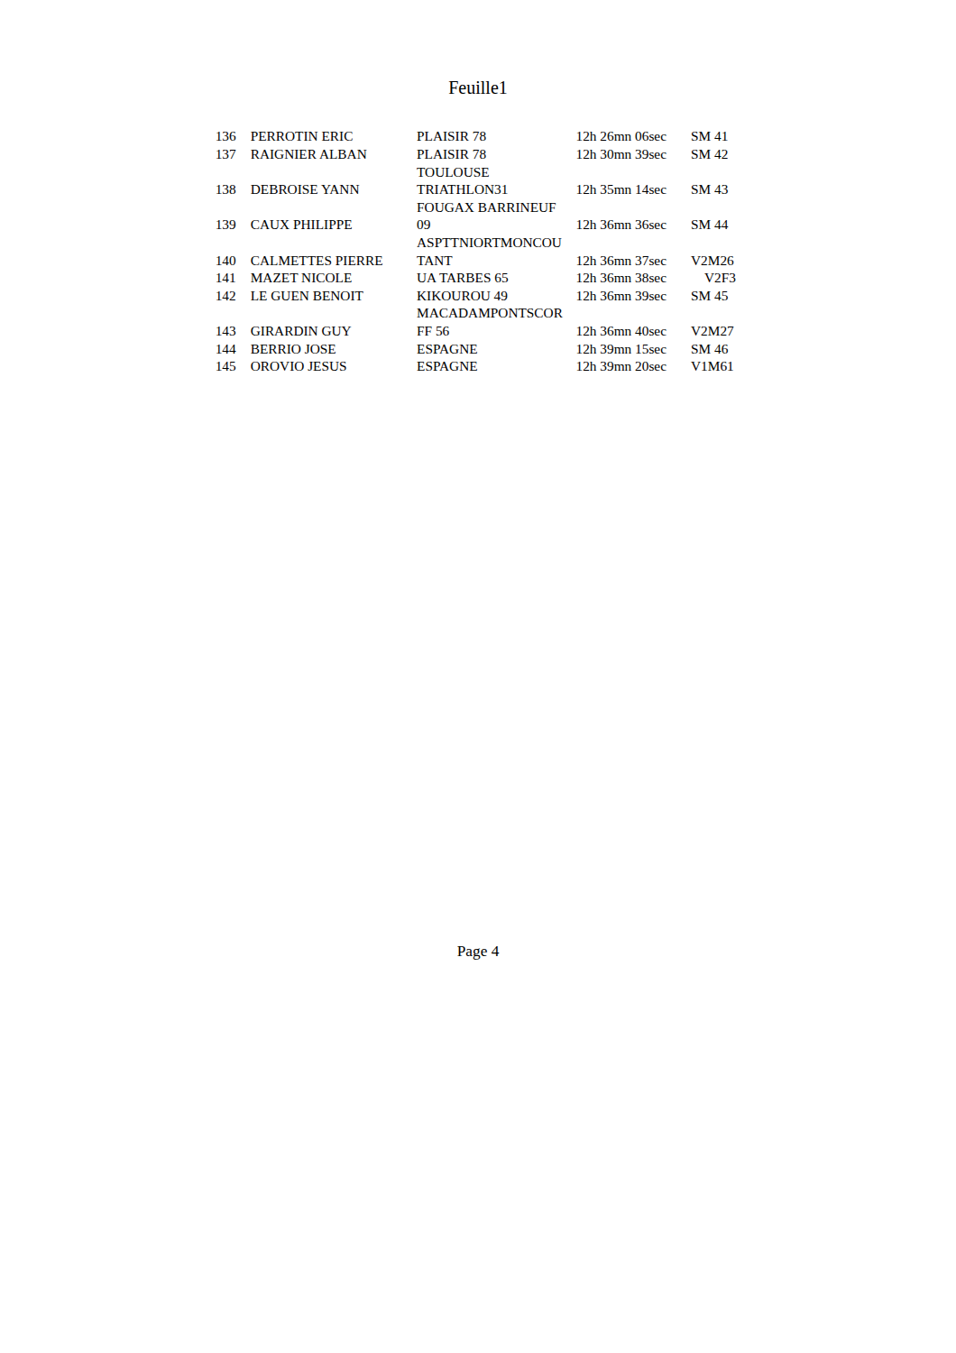Feuille1
| 136 | PERROTIN ERIC | PLAISIR 78 | 12h 26mn 06sec | SM 41 |
| 137 | RAIGNIER ALBAN | PLAISIR 78 | 12h 30mn 39sec | SM 42 |
| | | TOULOUSE | | |
| 138 | DEBROISE YANN | TRIATHLON31 | 12h 35mn 14sec | SM 43 |
| | | FOUGAX BARRINEUF | | |
| 139 | CAUX PHILIPPE | 09 | 12h 36mn 36sec | SM 44 |
| | | ASPTTNIORTMONCOU | | |
| 140 | CALMETTES PIERRE | TANT | 12h 36mn 37sec | V2M26 |
| 141 | MAZET NICOLE | UA TARBES 65 | 12h 36mn 38sec | V2F3 |
| 142 | LE GUEN BENOIT | KIKOUROU 49 | 12h 36mn 39sec | SM 45 |
| | | MACADAMPONTSCOR | | |
| 143 | GIRARDIN GUY | FF 56 | 12h 36mn 40sec | V2M27 |
| 144 | BERRIO JOSE | ESPAGNE | 12h 39mn 15sec | SM 46 |
| 145 | OROVIO JESUS | ESPAGNE | 12h 39mn 20sec | V1M61 |
Page 4